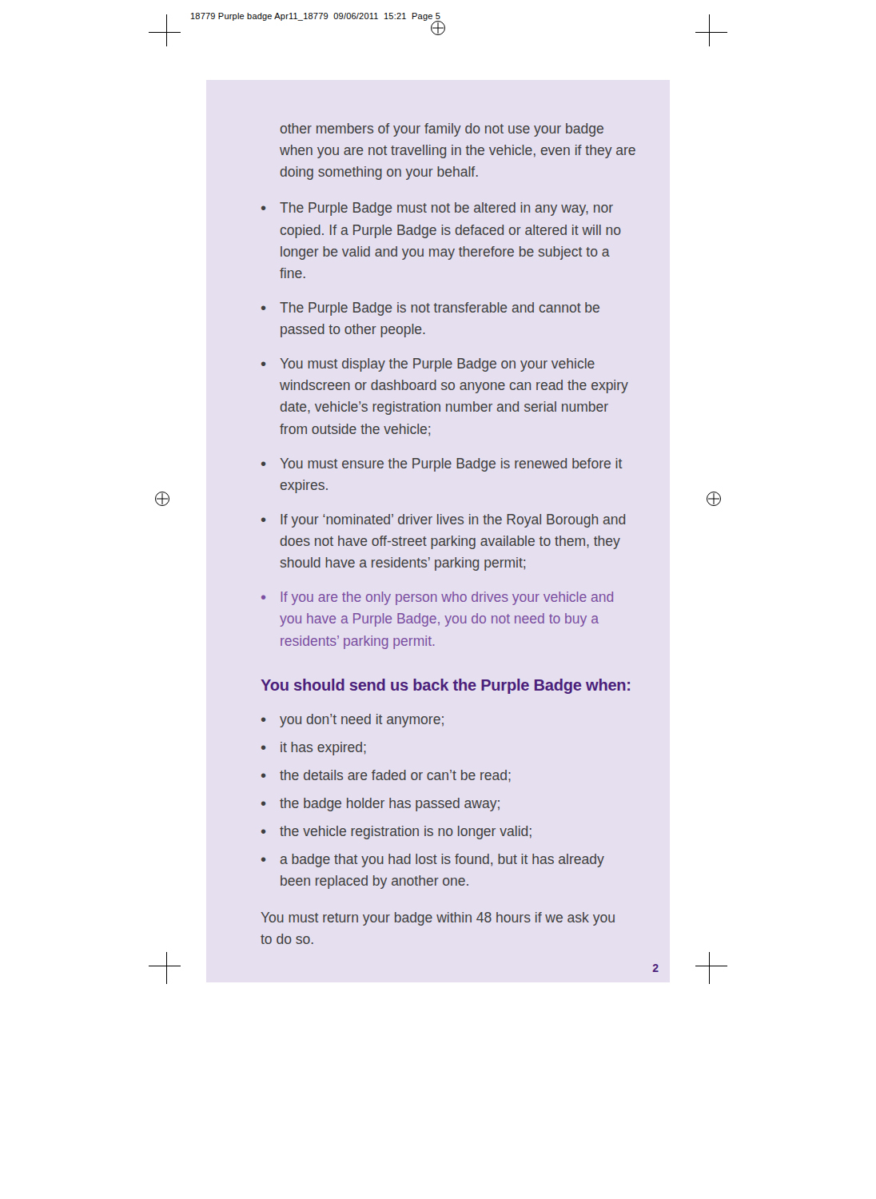18779 Purple badge Apr11_18779 09/06/2011 15:21 Page 5
other members of your family do not use your badge when you are not travelling in the vehicle, even if they are doing something on your behalf.
The Purple Badge must not be altered in any way, nor copied. If a Purple Badge is defaced or altered it will no longer be valid and you may therefore be subject to a fine.
The Purple Badge is not transferable and cannot be passed to other people.
You must display the Purple Badge on your vehicle windscreen or dashboard so anyone can read the expiry date, vehicle’s registration number and serial number from outside the vehicle;
You must ensure the Purple Badge is renewed before it expires.
If your ‘nominated’ driver lives in the Royal Borough and does not have off-street parking available to them, they should have a residents’ parking permit;
If you are the only person who drives your vehicle and you have a Purple Badge, you do not need to buy a residents’ parking permit.
You should send us back the Purple Badge when:
you don’t need it anymore;
it has expired;
the details are faded or can’t be read;
the badge holder has passed away;
the vehicle registration is no longer valid;
a badge that you had lost is found, but it has already been replaced by another one.
You must return your badge within 48 hours if we ask you to do so.
2